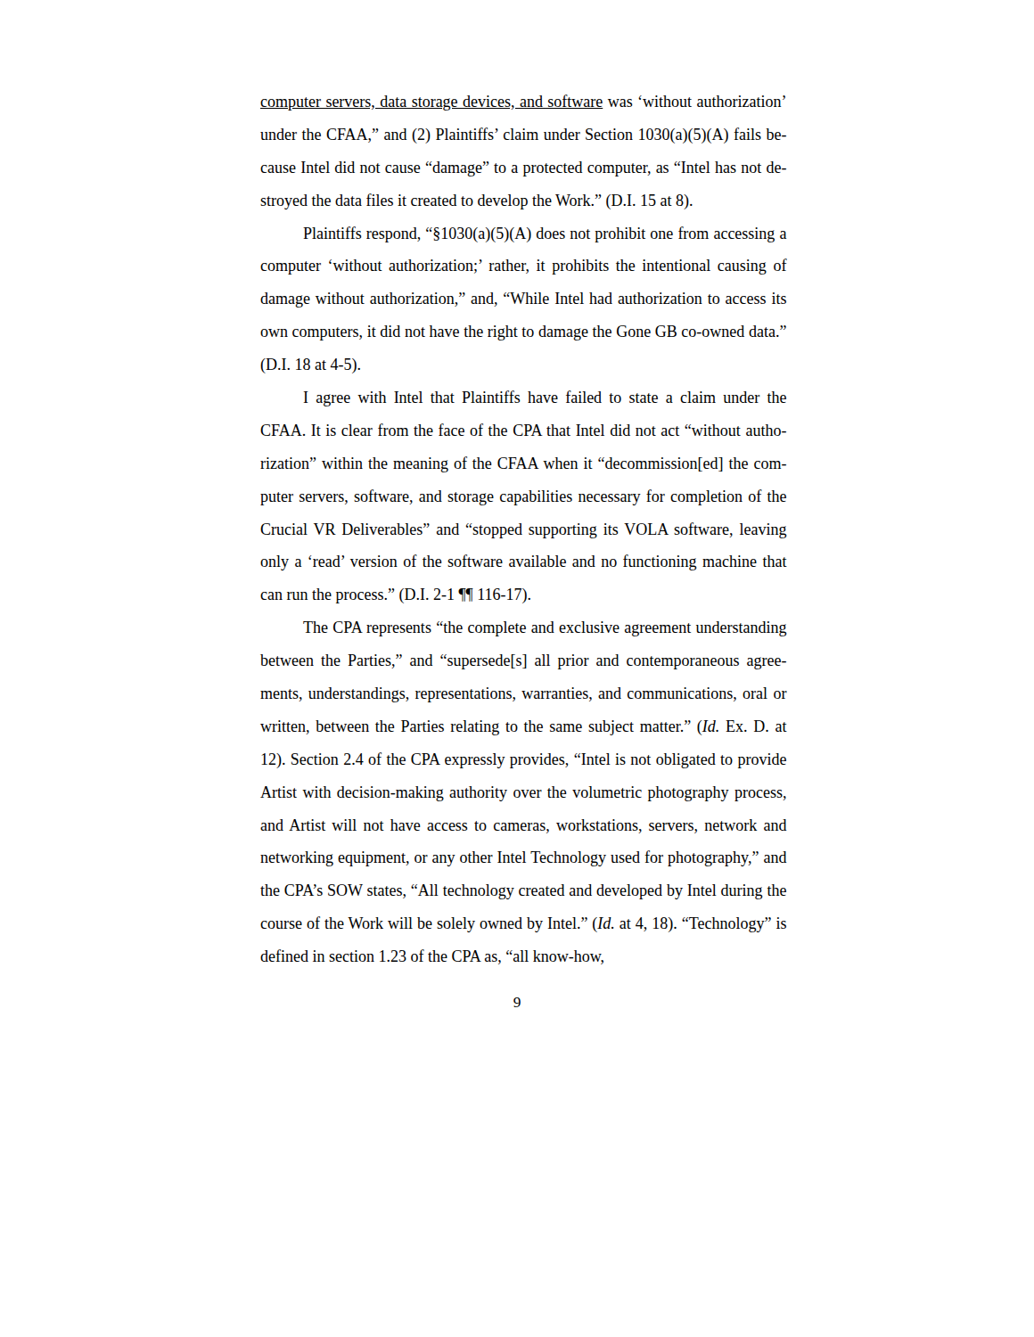computer servers, data storage devices, and software was ‘without authorization’ under the CFAA,” and (2) Plaintiffs’ claim under Section 1030(a)(5)(A) fails because Intel did not cause “damage” to a protected computer, as “Intel has not destroyed the data files it created to develop the Work.” (D.I. 15 at 8).
Plaintiffs respond, “§1030(a)(5)(A) does not prohibit one from accessing a computer ‘without authorization;’ rather, it prohibits the intentional causing of damage without authorization,” and, “While Intel had authorization to access its own computers, it did not have the right to damage the Gone GB co-owned data.” (D.I. 18 at 4-5).
I agree with Intel that Plaintiffs have failed to state a claim under the CFAA. It is clear from the face of the CPA that Intel did not act “without authorization” within the meaning of the CFAA when it “decommission[ed] the computer servers, software, and storage capabilities necessary for completion of the Crucial VR Deliverables” and “stopped supporting its VOLA software, leaving only a ‘read’ version of the software available and no functioning machine that can run the process.” (D.I. 2-1 ¶¶ 116-17).
The CPA represents “the complete and exclusive agreement understanding between the Parties,” and “supersede[s] all prior and contemporaneous agreements, understandings, representations, warranties, and communications, oral or written, between the Parties relating to the same subject matter.” (Id. Ex. D. at 12). Section 2.4 of the CPA expressly provides, “Intel is not obligated to provide Artist with decision-making authority over the volumetric photography process, and Artist will not have access to cameras, workstations, servers, network and networking equipment, or any other Intel Technology used for photography,” and the CPA’s SOW states, “All technology created and developed by Intel during the course of the Work will be solely owned by Intel.” (Id. at 4, 18). “Technology” is defined in section 1.23 of the CPA as, “all know-how,
9